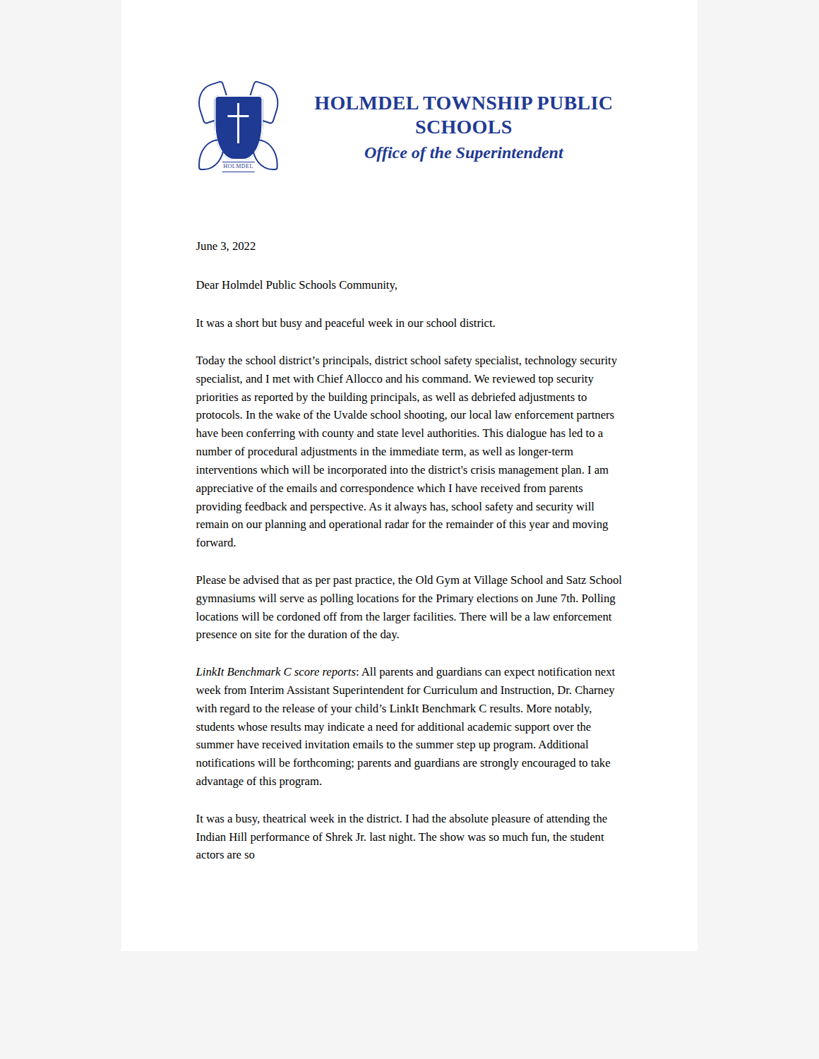HOLMDEL
HOLMDEL TOWNSHIP PUBLIC SCHOOLS
Office of the Superintendent
June 3, 2022
Dear Holmdel Public Schools Community,
It was a short but busy and peaceful week in our school district.
Today the school district’s principals, district school safety specialist, technology security specialist, and I met with Chief Allocco and his command. We reviewed top security priorities as reported by the building principals, as well as debriefed adjustments to protocols. In the wake of the Uvalde school shooting, our local law enforcement partners have been conferring with county and state level authorities. This dialogue has led to a number of procedural adjustments in the immediate term, as well as longer-term interventions which will be incorporated into the district's crisis management plan. I am appreciative of the emails and correspondence which I have received from parents providing feedback and perspective. As it always has, school safety and security will remain on our planning and operational radar for the remainder of this year and moving forward.
Please be advised that as per past practice, the Old Gym at Village School and Satz School gymnasiums will serve as polling locations for the Primary elections on June 7th. Polling locations will be cordoned off from the larger facilities. There will be a law enforcement presence on site for the duration of the day.
LinkIt Benchmark C score reports: All parents and guardians can expect notification next week from Interim Assistant Superintendent for Curriculum and Instruction, Dr. Charney with regard to the release of your child’s LinkIt Benchmark C results. More notably, students whose results may indicate a need for additional academic support over the summer have received invitation emails to the summer step up program. Additional notifications will be forthcoming; parents and guardians are strongly encouraged to take advantage of this program.
It was a busy, theatrical week in the district. I had the absolute pleasure of attending the Indian Hill performance of Shrek Jr. last night. The show was so much fun, the student actors are so